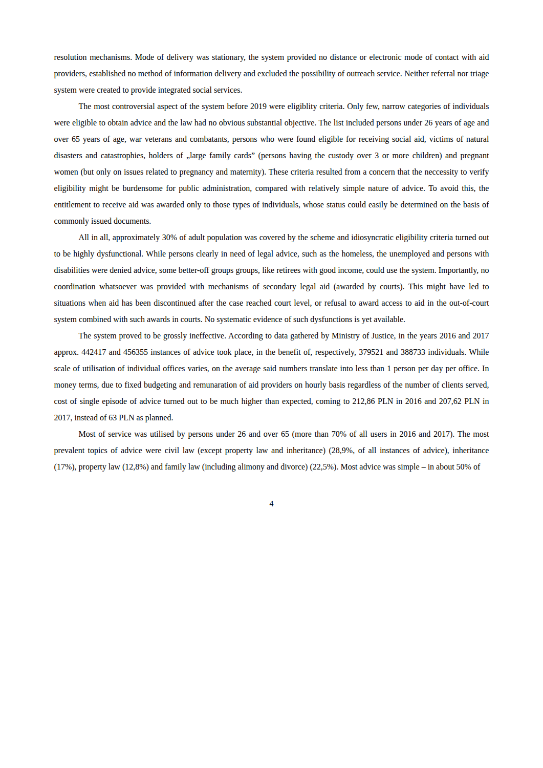resolution mechanisms. Mode of delivery was stationary, the system provided no distance or electronic mode of contact with aid providers, established no method of information delivery and excluded the possibility of outreach service. Neither referral nor triage system were created to provide integrated social services.
The most controversial aspect of the system before 2019 were eligiblity criteria. Only few, narrow categories of individuals were eligible to obtain advice and the law had no obvious substantial objective. The list included persons under 26 years of age and over 65 years of age, war veterans and combatants, persons who were found eligible for receiving social aid, victims of natural disasters and catastrophies, holders of „large family cards” (persons having the custody over 3 or more children) and pregnant women (but only on issues related to pregnancy and maternity). These criteria resulted from a concern that the neccessity to verify eligibility might be burdensome for public administration, compared with relatively simple nature of advice. To avoid this, the entitlement to receive aid was awarded only to those types of individuals, whose status could easily be determined on the basis of commonly issued documents.
All in all, approximately 30% of adult population was covered by the scheme and idiosyncratic eligibility criteria turned out to be highly dysfunctional. While persons clearly in need of legal advice, such as the homeless, the unemployed and persons with disabilities were denied advice, some better-off groups groups, like retirees with good income, could use the system. Importantly, no coordination whatsoever was provided with mechanisms of secondary legal aid (awarded by courts). This might have led to situations when aid has been discontinued after the case reached court level, or refusal to award access to aid in the out-of-court system combined with such awards in courts. No systematic evidence of such dysfunctions is yet available.
The system proved to be grossly ineffective. According to data gathered by Ministry of Justice, in the years 2016 and 2017 approx. 442417 and 456355 instances of advice took place, in the benefit of, respectively, 379521 and 388733 individuals. While scale of utilisation of individual offices varies, on the average said numbers translate into less than 1 person per day per office. In money terms, due to fixed budgeting and remunaration of aid providers on hourly basis regardless of the number of clients served, cost of single episode of advice turned out to be much higher than expected, coming to 212,86 PLN in 2016 and 207,62 PLN in 2017, instead of 63 PLN as planned.
Most of service was utilised by persons under 26 and over 65 (more than 70% of all users in 2016 and 2017). The most prevalent topics of advice were civil law (except property law and inheritance) (28,9%, of all instances of advice), inheritance (17%), property law (12,8%) and family law (including alimony and divorce) (22,5%). Most advice was simple – in about 50% of
4